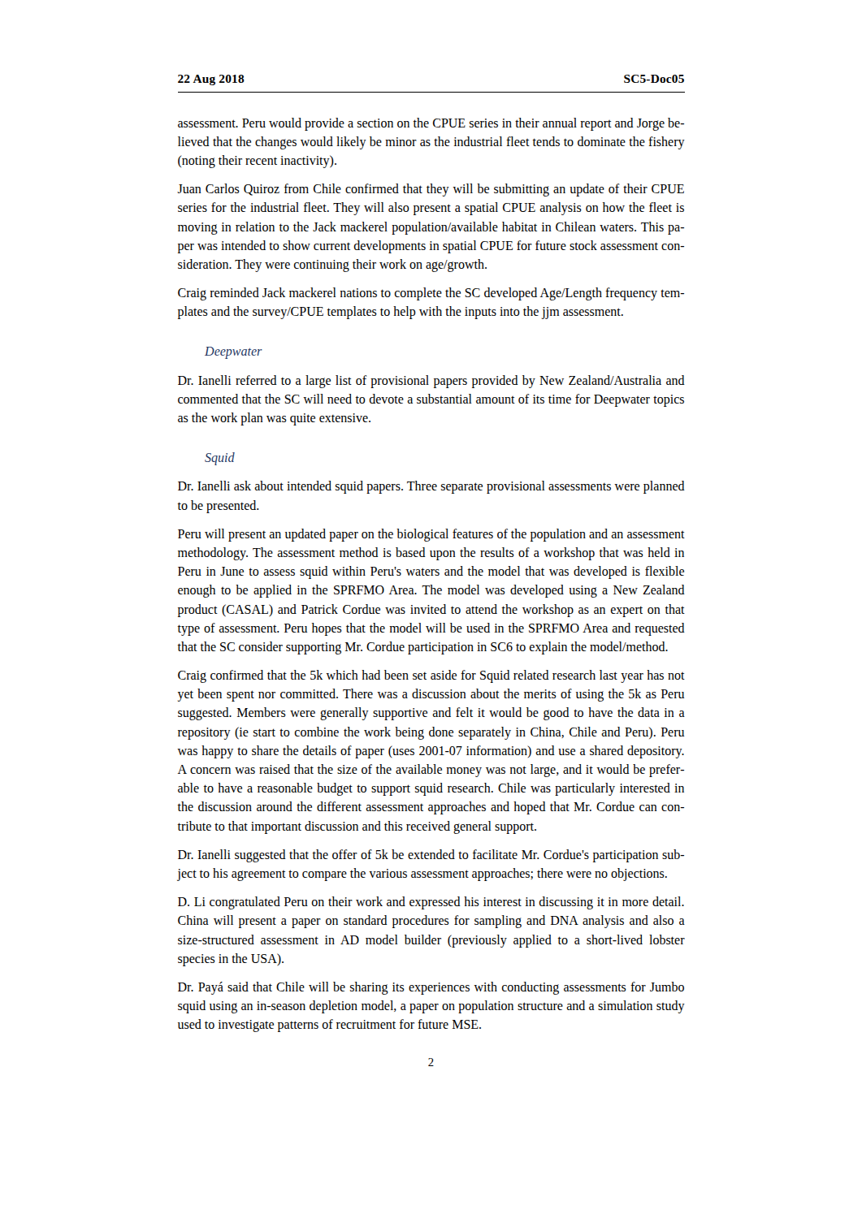22 Aug 2018 SC5-Doc05
assessment. Peru would provide a section on the CPUE series in their annual report and Jorge believed that the changes would likely be minor as the industrial fleet tends to dominate the fishery (noting their recent inactivity).
Juan Carlos Quiroz from Chile confirmed that they will be submitting an update of their CPUE series for the industrial fleet. They will also present a spatial CPUE analysis on how the fleet is moving in relation to the Jack mackerel population/available habitat in Chilean waters. This paper was intended to show current developments in spatial CPUE for future stock assessment consideration. They were continuing their work on age/growth.
Craig reminded Jack mackerel nations to complete the SC developed Age/Length frequency templates and the survey/CPUE templates to help with the inputs into the jjm assessment.
Deepwater
Dr. Ianelli referred to a large list of provisional papers provided by New Zealand/Australia and commented that the SC will need to devote a substantial amount of its time for Deepwater topics as the work plan was quite extensive.
Squid
Dr. Ianelli ask about intended squid papers. Three separate provisional assessments were planned to be presented.
Peru will present an updated paper on the biological features of the population and an assessment methodology. The assessment method is based upon the results of a workshop that was held in Peru in June to assess squid within Peru's waters and the model that was developed is flexible enough to be applied in the SPRFMO Area. The model was developed using a New Zealand product (CASAL) and Patrick Cordue was invited to attend the workshop as an expert on that type of assessment. Peru hopes that the model will be used in the SPRFMO Area and requested that the SC consider supporting Mr. Cordue participation in SC6 to explain the model/method.
Craig confirmed that the 5k which had been set aside for Squid related research last year has not yet been spent nor committed. There was a discussion about the merits of using the 5k as Peru suggested. Members were generally supportive and felt it would be good to have the data in a repository (ie start to combine the work being done separately in China, Chile and Peru). Peru was happy to share the details of paper (uses 2001-07 information) and use a shared depository. A concern was raised that the size of the available money was not large, and it would be preferable to have a reasonable budget to support squid research. Chile was particularly interested in the discussion around the different assessment approaches and hoped that Mr. Cordue can contribute to that important discussion and this received general support.
Dr. Ianelli suggested that the offer of 5k be extended to facilitate Mr. Cordue's participation subject to his agreement to compare the various assessment approaches; there were no objections.
D. Li congratulated Peru on their work and expressed his interest in discussing it in more detail. China will present a paper on standard procedures for sampling and DNA analysis and also a size-structured assessment in AD model builder (previously applied to a short-lived lobster species in the USA).
Dr. Payá said that Chile will be sharing its experiences with conducting assessments for Jumbo squid using an in-season depletion model, a paper on population structure and a simulation study used to investigate patterns of recruitment for future MSE.
2